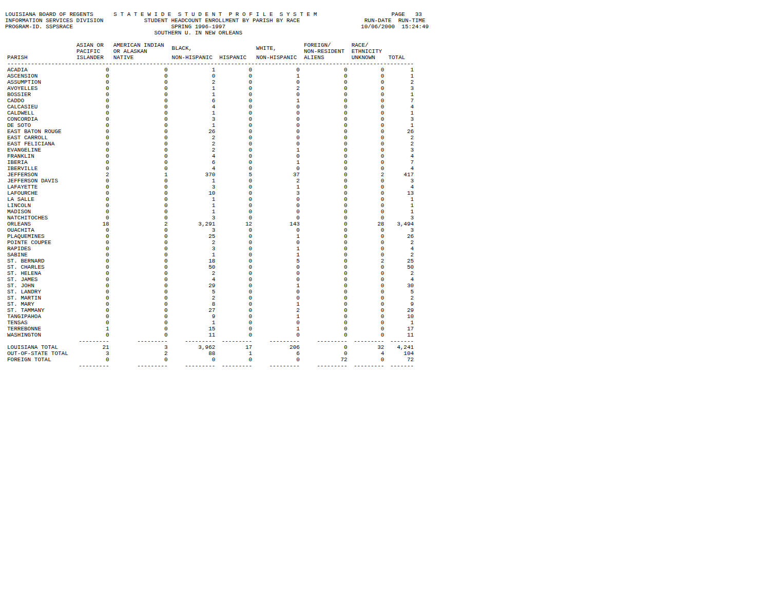LOUISIANA BOARD OF REGENTS S T A T E W I D E S T U D E N T P R O F I L E S Y S T E M PAGE 33 INFORMATION SERVICES DIVISION STUDENT HEADCOUNT ENROLLMENT BY PARISH BY RACE RUN-DATE RUN-TIME PROGRAM-ID. SSPSRACE SPRING 1996-1997 10/06/2000 15:24:49 SOUTHERN U. IN NEW ORLEANS
| | ASIAN OR PACIFIC | AMERICAN INDIAN OR ALASKAN | BLACK, | | WHITE, | FOREIGN/ NON-RESIDENT | RACE/ ETHNICITY | |
| --- | --- | --- | --- | --- | --- | --- | --- | --- |
| PARISH | ISLANDER | NATIVE | NON-HISPANIC | HISPANIC | NON-HISPANIC | ALIENS | UNKNOWN | TOTAL |
| ------------------------------------------------------------------------------------------------------------------------ |
| ACADIA | 0 | 0 | 1 | 0 | 0 | 0 | 0 | 1 |
| ASCENSION | 0 | 0 | 0 | 0 | 1 | 0 | 0 | 1 |
| ASSUMPTION | 0 | 0 | 2 | 0 | 0 | 0 | 0 | 2 |
| AVOYELLES | 0 | 0 | 1 | 0 | 2 | 0 | 0 | 3 |
| BOSSIER | 0 | 0 | 1 | 0 | 0 | 0 | 0 | 1 |
| CADDO | 0 | 0 | 6 | 0 | 1 | 0 | 0 | 7 |
| CALCASIEU | 0 | 0 | 4 | 0 | 0 | 0 | 0 | 4 |
| CALDWELL | 0 | 0 | 1 | 0 | 0 | 0 | 0 | 1 |
| CONCORDIA | 0 | 0 | 3 | 0 | 0 | 0 | 0 | 3 |
| DE SOTO | 0 | 0 | 1 | 0 | 0 | 0 | 0 | 1 |
| EAST BATON ROUGE | 0 | 0 | 26 | 0 | 0 | 0 | 0 | 26 |
| EAST CARROLL | 0 | 0 | 2 | 0 | 0 | 0 | 0 | 2 |
| EAST FELICIANA | 0 | 0 | 2 | 0 | 0 | 0 | 0 | 2 |
| EVANGELINE | 0 | 0 | 2 | 0 | 1 | 0 | 0 | 3 |
| FRANKLIN | 0 | 0 | 4 | 0 | 0 | 0 | 0 | 4 |
| IBERIA | 0 | 0 | 6 | 0 | 1 | 0 | 0 | 7 |
| IBERVILLE | 0 | 0 | 4 | 0 | 0 | 0 | 0 | 4 |
| JEFFERSON | 2 | 1 | 370 | 5 | 37 | 0 | 2 | 417 |
| JEFFERSON DAVIS | 0 | 0 | 1 | 0 | 2 | 0 | 0 | 3 |
| LAFAYETTE | 0 | 0 | 3 | 0 | 1 | 0 | 0 | 4 |
| LAFOURCHE | 0 | 0 | 10 | 0 | 3 | 0 | 0 | 13 |
| LA SALLE | 0 | 0 | 1 | 0 | 0 | 0 | 0 | 1 |
| LINCOLN | 0 | 0 | 1 | 0 | 0 | 0 | 0 | 1 |
| MADISON | 0 | 0 | 1 | 0 | 0 | 0 | 0 | 1 |
| NATCHITOCHES | 0 | 0 | 3 | 0 | 0 | 0 | 0 | 3 |
| ORLEANS | 18 | 2 | 3,291 | 12 | 143 | 0 | 28 | 3,494 |
| OUACHITA | 0 | 0 | 3 | 0 | 0 | 0 | 0 | 3 |
| PLAQUEMINES | 0 | 0 | 25 | 0 | 1 | 0 | 0 | 26 |
| POINTE COUPEE | 0 | 0 | 2 | 0 | 0 | 0 | 0 | 2 |
| RAPIDES | 0 | 0 | 3 | 0 | 1 | 0 | 0 | 4 |
| SABINE | 0 | 0 | 1 | 0 | 1 | 0 | 0 | 2 |
| ST. BERNARD | 0 | 0 | 18 | 0 | 5 | 0 | 2 | 25 |
| ST. CHARLES | 0 | 0 | 50 | 0 | 0 | 0 | 0 | 50 |
| ST. HELENA | 0 | 0 | 2 | 0 | 0 | 0 | 0 | 2 |
| ST. JAMES | 0 | 0 | 4 | 0 | 0 | 0 | 0 | 4 |
| ST. JOHN | 0 | 0 | 29 | 0 | 1 | 0 | 0 | 30 |
| ST. LANDRY | 0 | 0 | 5 | 0 | 0 | 0 | 0 | 5 |
| ST. MARTIN | 0 | 0 | 2 | 0 | 0 | 0 | 0 | 2 |
| ST. MARY | 0 | 0 | 8 | 0 | 1 | 0 | 0 | 9 |
| ST. TAMMANY | 0 | 0 | 27 | 0 | 2 | 0 | 0 | 29 |
| TANGIPAHOA | 0 | 0 | 9 | 0 | 1 | 0 | 0 | 10 |
| TENSAS | 0 | 0 | 1 | 0 | 0 | 0 | 0 | 1 |
| TERREBONNE | 1 | 0 | 15 | 0 | 1 | 0 | 0 | 17 |
| WASHINGTON | 0 | 0 | 11 | 0 | 0 | 0 | 0 | 11 |
| | --------- | --------- | --------- | --------- | --------- | --------- | --------- | ------- |
| LOUISIANA TOTAL | 21 | 3 | 3,962 | 17 | 206 | 0 | 32 | 4,241 |
| OUT-OF-STATE TOTAL | 3 | 2 | 88 | 1 | 6 | 0 | 4 | 104 |
| FOREIGN TOTAL | 0 | 0 | 0 | 0 | 0 | 72 | 0 | 72 |
| | --------- | --------- | --------- | --------- | --------- | --------- | --------- | ------- |